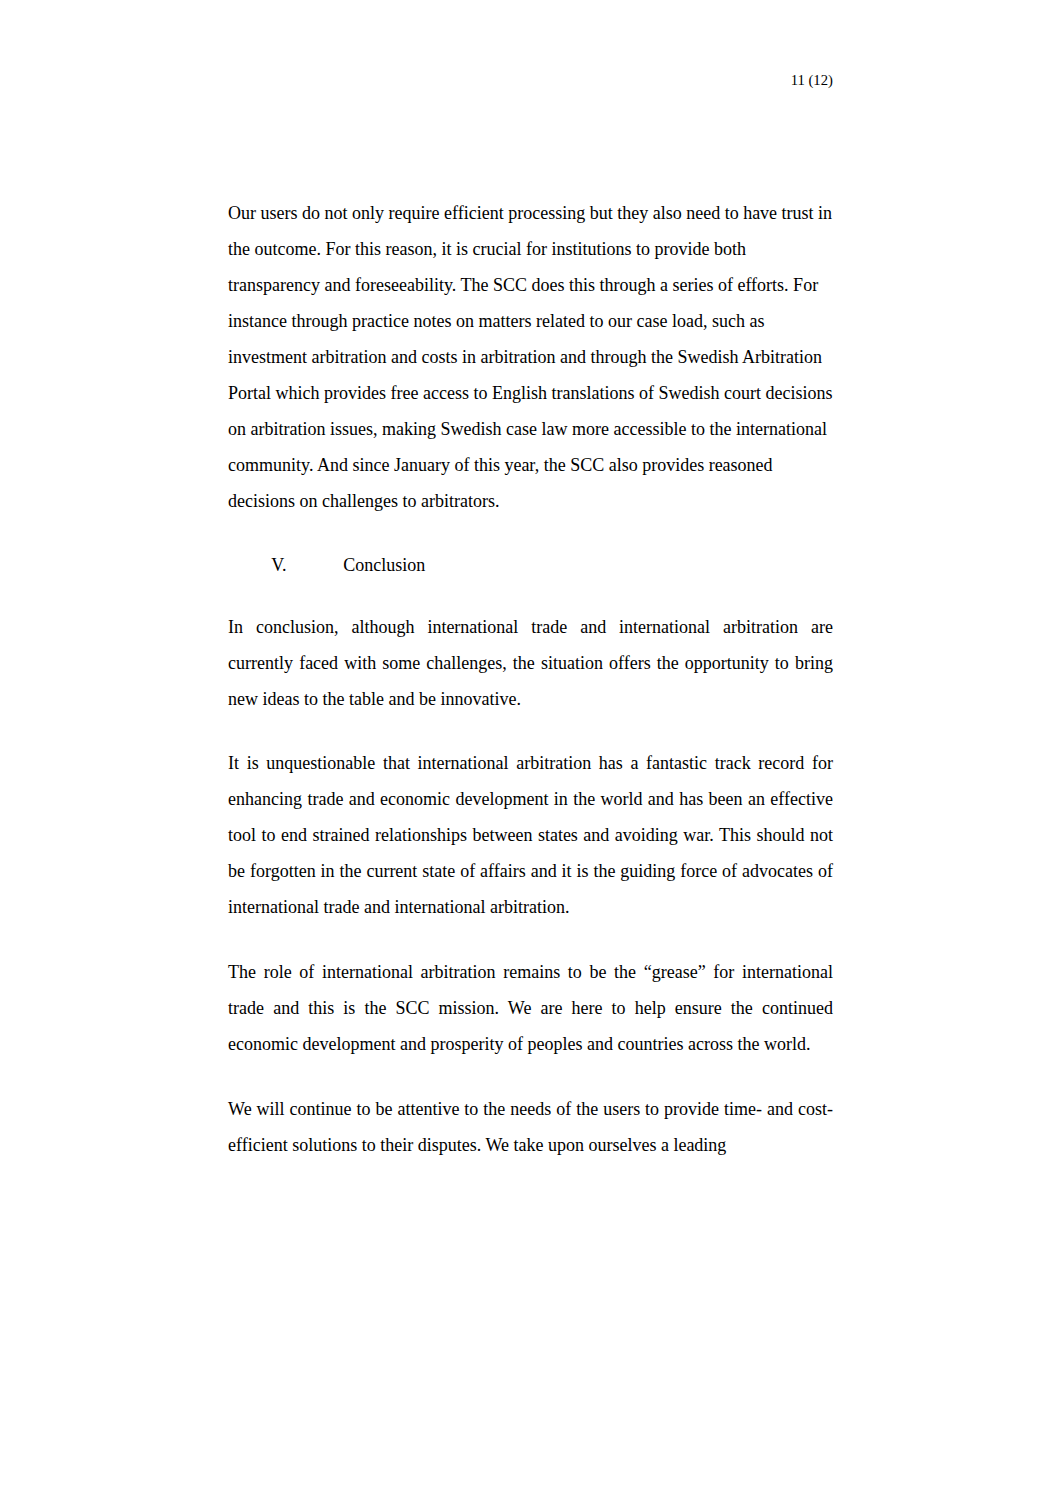11 (12)
Our users do not only require efficient processing but they also need to have trust in the outcome. For this reason, it is crucial for institutions to provide both transparency and foreseeability. The SCC does this through a series of efforts. For instance through practice notes on matters related to our case load, such as investment arbitration and costs in arbitration and through the Swedish Arbitration Portal which provides free access to English translations of Swedish court decisions on arbitration issues, making Swedish case law more accessible to the international community. And since January of this year, the SCC also provides reasoned decisions on challenges to arbitrators.
V. Conclusion
In conclusion, although international trade and international arbitration are currently faced with some challenges, the situation offers the opportunity to bring new ideas to the table and be innovative.
It is unquestionable that international arbitration has a fantastic track record for enhancing trade and economic development in the world and has been an effective tool to end strained relationships between states and avoiding war. This should not be forgotten in the current state of affairs and it is the guiding force of advocates of international trade and international arbitration.
The role of international arbitration remains to be the “grease” for international trade and this is the SCC mission. We are here to help ensure the continued economic development and prosperity of peoples and countries across the world.
We will continue to be attentive to the needs of the users to provide time- and cost-efficient solutions to their disputes. We take upon ourselves a leading